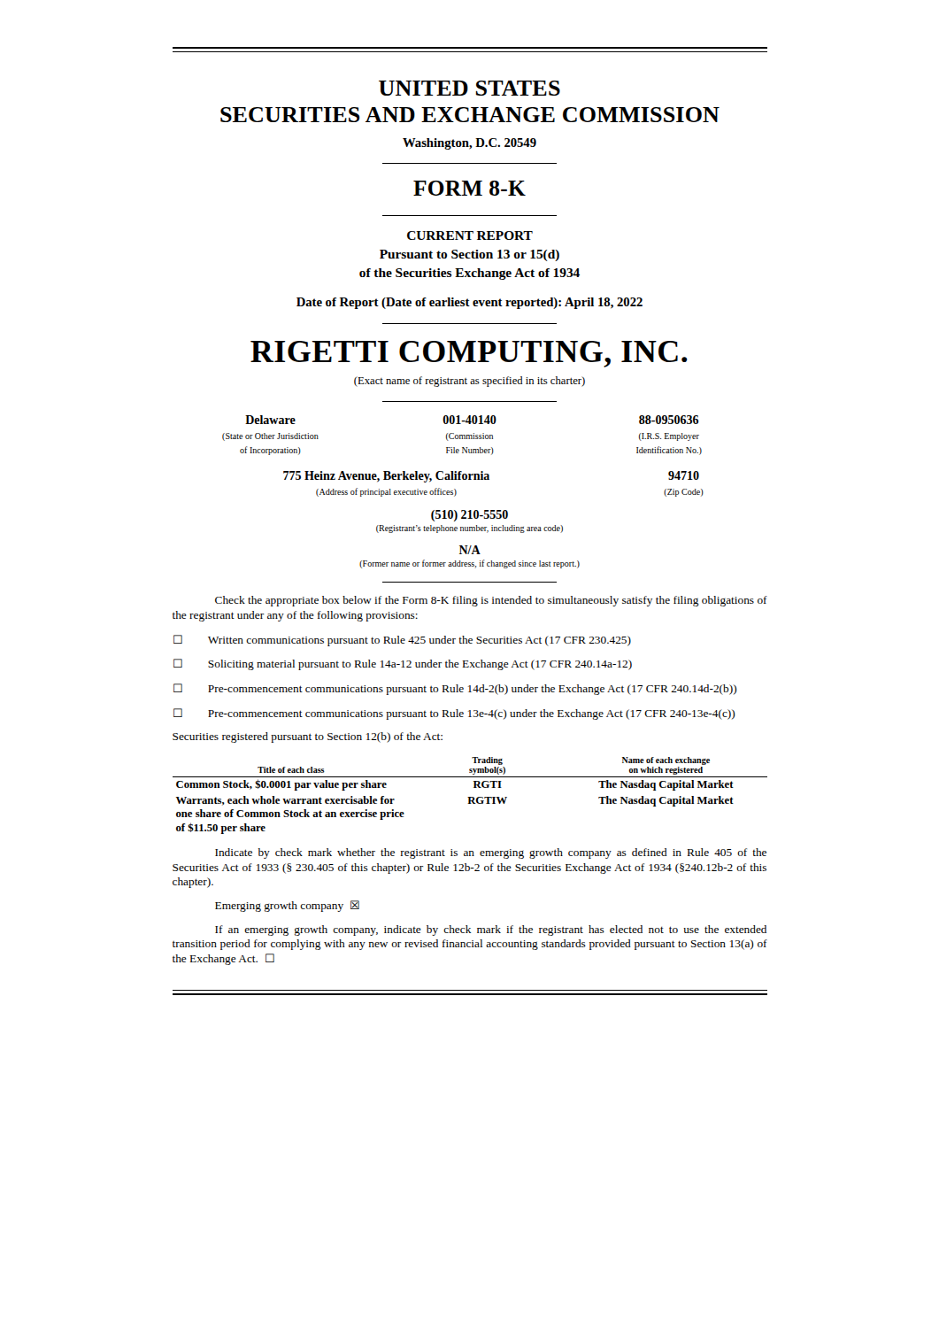UNITED STATES
SECURITIES AND EXCHANGE COMMISSION
Washington, D.C. 20549
FORM 8-K
CURRENT REPORT
Pursuant to Section 13 or 15(d)
of the Securities Exchange Act of 1934
Date of Report (Date of earliest event reported): April 18, 2022
RIGETTI COMPUTING, INC.
(Exact name of registrant as specified in its charter)
| Delaware (State or Other Jurisdiction of Incorporation) | 001-40140 (Commission File Number) | 88-0950636 (I.R.S. Employer Identification No.) |
| 775 Heinz Avenue, Berkeley, California (Address of principal executive offices) | 94710 (Zip Code) |
(510) 210-5550
(Registrant’s telephone number, including area code)
N/A
(Former name or former address, if changed since last report.)
Check the appropriate box below if the Form 8-K filing is intended to simultaneously satisfy the filing obligations of the registrant under any of the following provisions:
☐
Written communications pursuant to Rule 425 under the Securities Act (17 CFR 230.425)
☐
Soliciting material pursuant to Rule 14a-12 under the Exchange Act (17 CFR 240.14a-12)
☐
Pre-commencement communications pursuant to Rule 14d-2(b) under the Exchange Act (17 CFR 240.14d-2(b))
☐
Pre-commencement communications pursuant to Rule 13e-4(c) under the Exchange Act (17 CFR 240-13e-4(c))
Securities registered pursuant to Section 12(b) of the Act:
| Title of each class | Trading symbol(s) | Name of each exchange on which registered |
| --- | --- | --- |
| Common Stock, $0.0001 par value per share | RGTI | The Nasdaq Capital Market |
| Warrants, each whole warrant exercisable for one share of Common Stock at an exercise price of $11.50 per share | RGTIW | The Nasdaq Capital Market |
Indicate by check mark whether the registrant is an emerging growth company as defined in Rule 405 of the Securities Act of 1933 (§ 230.405 of this chapter) or Rule 12b-2 of the Securities Exchange Act of 1934 (§240.12b-2 of this chapter).
Emerging growth company ☒
If an emerging growth company, indicate by check mark if the registrant has elected not to use the extended transition period for complying with any new or revised financial accounting standards provided pursuant to Section 13(a) of the Exchange Act. ☐